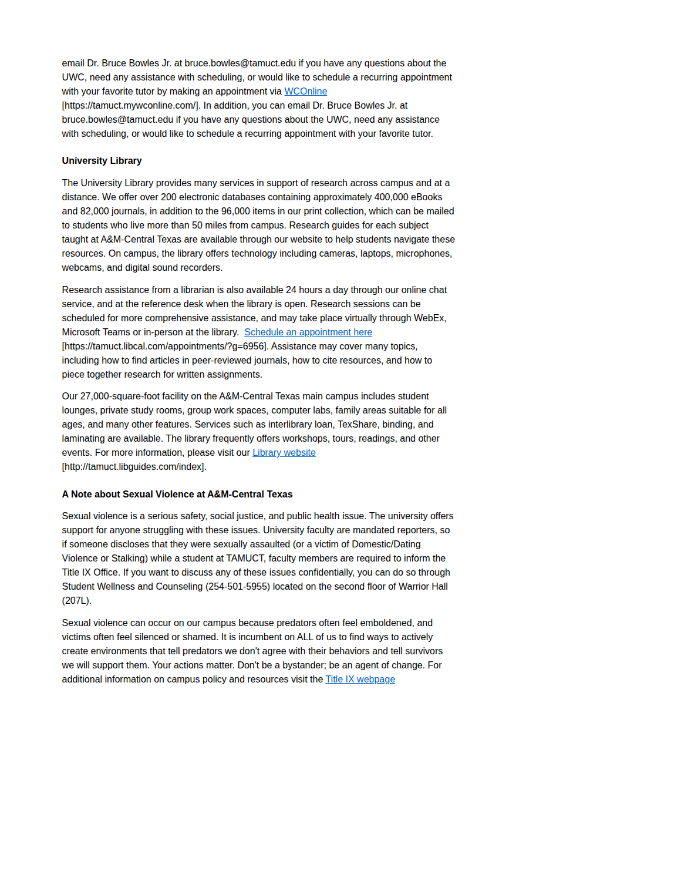email Dr. Bruce Bowles Jr. at bruce.bowles@tamuct.edu if you have any questions about the UWC, need any assistance with scheduling, or would like to schedule a recurring appointment with your favorite tutor by making an appointment via WCOnline [https://tamuct.mywconline.com/]. In addition, you can email Dr. Bruce Bowles Jr. at bruce.bowles@tamuct.edu if you have any questions about the UWC, need any assistance with scheduling, or would like to schedule a recurring appointment with your favorite tutor.
University Library
The University Library provides many services in support of research across campus and at a distance. We offer over 200 electronic databases containing approximately 400,000 eBooks and 82,000 journals, in addition to the 96,000 items in our print collection, which can be mailed to students who live more than 50 miles from campus. Research guides for each subject taught at A&M-Central Texas are available through our website to help students navigate these resources. On campus, the library offers technology including cameras, laptops, microphones, webcams, and digital sound recorders.
Research assistance from a librarian is also available 24 hours a day through our online chat service, and at the reference desk when the library is open. Research sessions can be scheduled for more comprehensive assistance, and may take place virtually through WebEx, Microsoft Teams or in-person at the library. Schedule an appointment here [https://tamuct.libcal.com/appointments/?g=6956]. Assistance may cover many topics, including how to find articles in peer-reviewed journals, how to cite resources, and how to piece together research for written assignments.
Our 27,000-square-foot facility on the A&M-Central Texas main campus includes student lounges, private study rooms, group work spaces, computer labs, family areas suitable for all ages, and many other features. Services such as interlibrary loan, TexShare, binding, and laminating are available. The library frequently offers workshops, tours, readings, and other events. For more information, please visit our Library website [http://tamuct.libguides.com/index].
A Note about Sexual Violence at A&M-Central Texas
Sexual violence is a serious safety, social justice, and public health issue. The university offers support for anyone struggling with these issues. University faculty are mandated reporters, so if someone discloses that they were sexually assaulted (or a victim of Domestic/Dating Violence or Stalking) while a student at TAMUCT, faculty members are required to inform the Title IX Office. If you want to discuss any of these issues confidentially, you can do so through Student Wellness and Counseling (254-501-5955) located on the second floor of Warrior Hall (207L).
Sexual violence can occur on our campus because predators often feel emboldened, and victims often feel silenced or shamed. It is incumbent on ALL of us to find ways to actively create environments that tell predators we don't agree with their behaviors and tell survivors we will support them. Your actions matter. Don't be a bystander; be an agent of change. For additional information on campus policy and resources visit the Title IX webpage